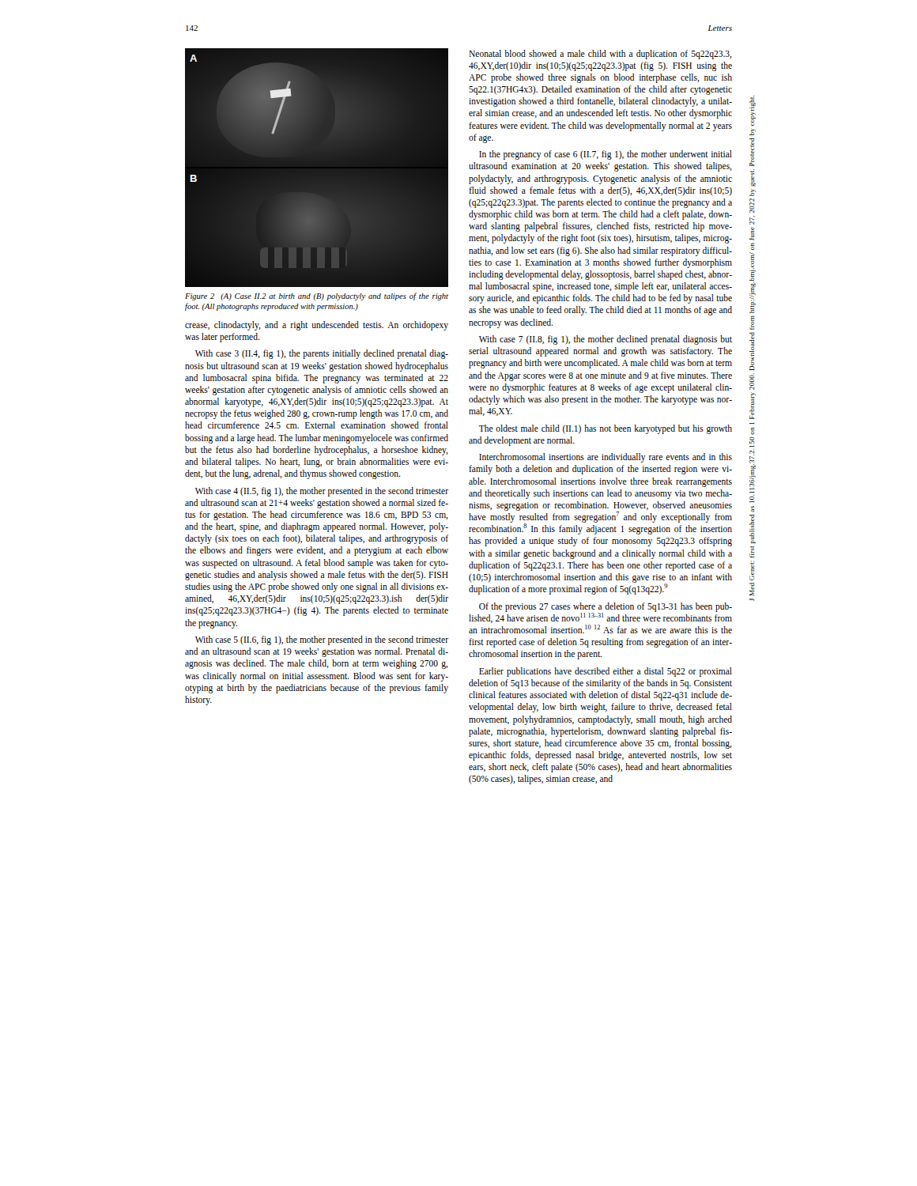142
Letters
J Med Genet: first published as 10.1136/jmg.37.2.150 on 1 February 2000. Downloaded from http://jmg.bmj.com/ on June 27, 2022 by guest. Protected by copyright.
A
B
Figure 2 (A) Case II.2 at birth and (B) polydactyly and talipes of the right foot. (All photographs reproduced with permission.)
crease, clinodactyly, and a right undescended testis. An orchidopexy was later performed.
With case 3 (II.4, fig 1), the parents initially declined prenatal diagnosis but ultrasound scan at 19 weeks' gestation showed hydrocephalus and lumbosacral spina bifida. The pregnancy was terminated at 22 weeks' gestation after cytogenetic analysis of amniotic cells showed an abnormal karyotype, 46,XY,der(5)dir ins(10;5)(q25;q22q23.3)pat. At necropsy the fetus weighed 280 g, crown-rump length was 17.0 cm, and head circumference 24.5 cm. External examination showed frontal bossing and a large head. The lumbar meningomyelocele was confirmed but the fetus also had borderline hydrocephalus, a horseshoe kidney, and bilateral talipes. No heart, lung, or brain abnormalities were evident, but the lung, adrenal, and thymus showed congestion.
With case 4 (II.5, fig 1), the mother presented in the second trimester and ultrasound scan at 21+4 weeks' gestation showed a normal sized fetus for gestation. The head circumference was 18.6 cm, BPD 53 cm, and the heart, spine, and diaphragm appeared normal. However, polydactyly (six toes on each foot), bilateral talipes, and arthrogryposis of the elbows and fingers were evident, and a pterygium at each elbow was suspected on ultrasound. A fetal blood sample was taken for cytogenetic studies and analysis showed a male fetus with the der(5). FISH studies using the APC probe showed only one signal in all divisions examined, 46,XY,der(5)dir ins(10;5)(q25;q22q23.3).ish der(5)dir ins(q25;q22q23.3)(37HG4−) (fig 4). The parents elected to terminate the pregnancy.
With case 5 (II.6, fig 1), the mother presented in the second trimester and an ultrasound scan at 19 weeks' gestation was normal. Prenatal diagnosis was declined. The male child, born at term weighing 2700 g, was clinically normal on initial assessment. Blood was sent for karyotyping at birth by the paediatricians because of the previous family history.
Neonatal blood showed a male child with a duplication of 5q22q23.3, 46,XY,der(10)dir ins(10;5)(q25;q22q23.3)pat (fig 5). FISH using the APC probe showed three signals on blood interphase cells, nuc ish 5q22.1(37HG4x3). Detailed examination of the child after cytogenetic investigation showed a third fontanelle, bilateral clinodactyly, a unilateral simian crease, and an undescended left testis. No other dysmorphic features were evident. The child was developmentally normal at 2 years of age.
In the pregnancy of case 6 (II.7, fig 1), the mother underwent initial ultrasound examination at 20 weeks' gestation. This showed talipes, polydactyly, and arthrogryposis. Cytogenetic analysis of the amniotic fluid showed a female fetus with a der(5), 46,XX,der(5)dir ins(10;5)(q25;q22q23.3)pat. The parents elected to continue the pregnancy and a dysmorphic child was born at term. The child had a cleft palate, downward slanting palpebral fissures, clenched fists, restricted hip movement, polydactyly of the right foot (six toes), hirsutism, talipes, micrognathia, and low set ears (fig 6). She also had similar respiratory difficulties to case 1. Examination at 3 months showed further dysmorphism including developmental delay, glossoptosis, barrel shaped chest, abnormal lumbosacral spine, increased tone, simple left ear, unilateral accessory auricle, and epicanthic folds. The child had to be fed by nasal tube as she was unable to feed orally. The child died at 11 months of age and necropsy was declined.
With case 7 (II.8, fig 1), the mother declined prenatal diagnosis but serial ultrasound appeared normal and growth was satisfactory. The pregnancy and birth were uncomplicated. A male child was born at term and the Apgar scores were 8 at one minute and 9 at five minutes. There were no dysmorphic features at 8 weeks of age except unilateral clinodactyly which was also present in the mother. The karyotype was normal, 46,XY.
The oldest male child (II.1) has not been karyotyped but his growth and development are normal.
Interchromosomal insertions are individually rare events and in this family both a deletion and duplication of the inserted region were viable. Interchromosomal insertions involve three break rearrangements and theoretically such insertions can lead to aneusomy via two mechanisms, segregation or recombination. However, observed aneusomies have mostly resulted from segregation7 and only exceptionally from recombination.8 In this family adjacent 1 segregation of the insertion has provided a unique study of four monosomy 5q22q23.3 offspring with a similar genetic background and a clinically normal child with a duplication of 5q22q23.1. There has been one other reported case of a (10;5) interchromosomal insertion and this gave rise to an infant with duplication of a more proximal region of 5q(q13q22).9
Of the previous 27 cases where a deletion of 5q13-31 has been published, 24 have arisen de novo11 13–31 and three were recombinants from an intrachromosomal insertion.10 12 As far as we are aware this is the first reported case of deletion 5q resulting from segregation of an interchromosomal insertion in the parent.
Earlier publications have described either a distal 5q22 or proximal deletion of 5q13 because of the similarity of the bands in 5q. Consistent clinical features associated with deletion of distal 5q22-q31 include developmental delay, low birth weight, failure to thrive, decreased fetal movement, polyhydramnios, camptodactyly, small mouth, high arched palate, micrognathia, hypertelorism, downward slanting palprebal fissures, short stature, head circumference above 35 cm, frontal bossing, epicanthic folds, depressed nasal bridge, anteverted nostrils, low set ears, short neck, cleft palate (50% cases), head and heart abnormalities (50% cases), talipes, simian crease, and